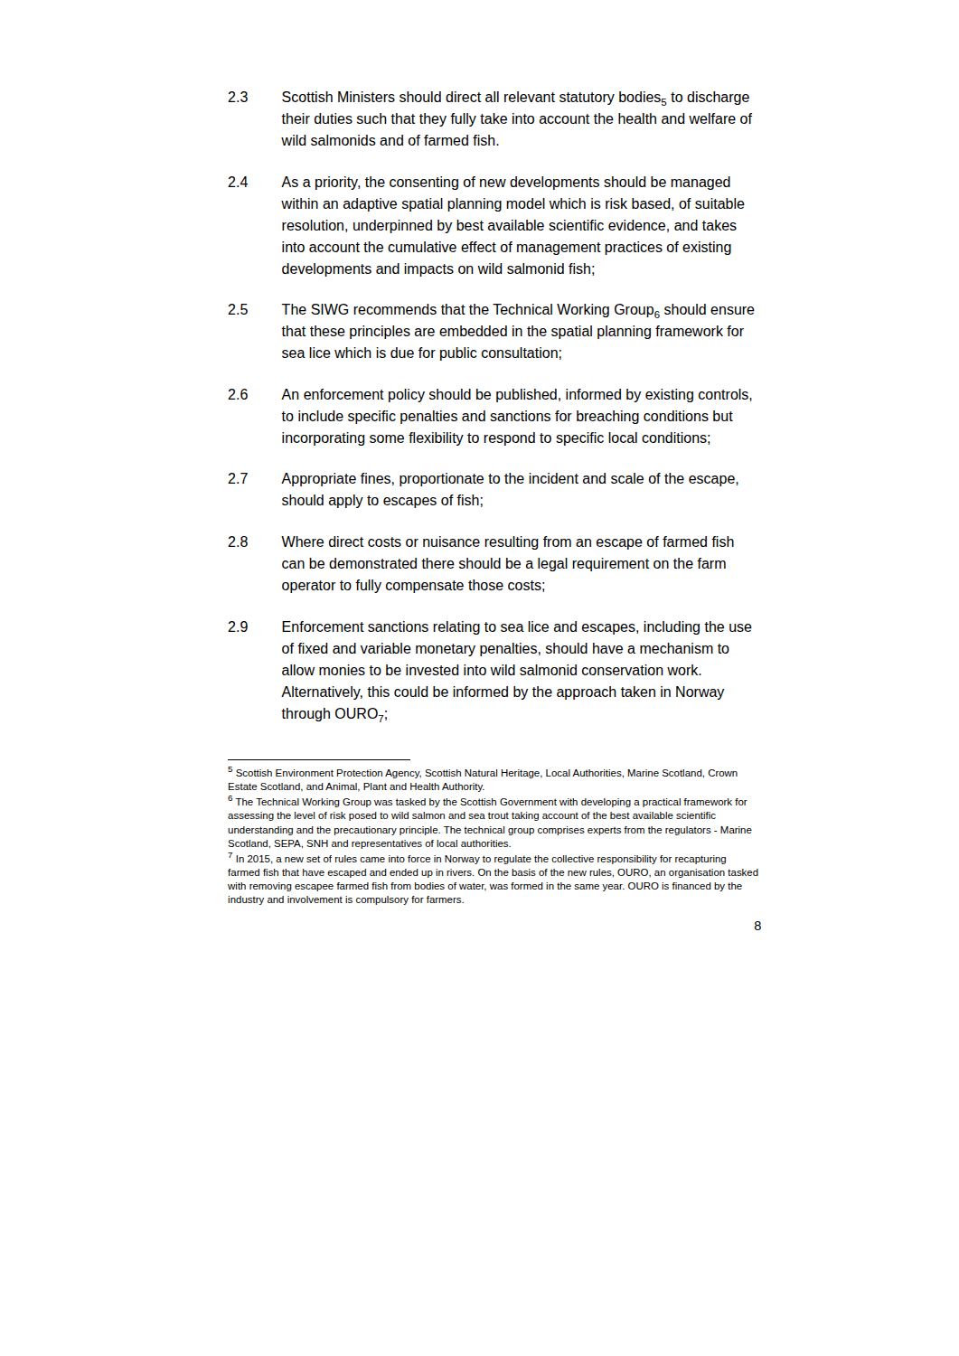2.3
Scottish Ministers should direct all relevant statutory bodies5 to discharge their duties such that they fully take into account the health and welfare of wild salmonids and of farmed fish.
2.4
As a priority, the consenting of new developments should be managed within an adaptive spatial planning model which is risk based, of suitable resolution, underpinned by best available scientific evidence, and takes into account the cumulative effect of management practices of existing developments and impacts on wild salmonid fish;
2.5
The SIWG recommends that the Technical Working Group6 should ensure that these principles are embedded in the spatial planning framework for sea lice which is due for public consultation;
2.6
An enforcement policy should be published, informed by existing controls, to include specific penalties and sanctions for breaching conditions but incorporating some flexibility to respond to specific local conditions;
2.7
Appropriate fines, proportionate to the incident and scale of the escape, should apply to escapes of fish;
2.8
Where direct costs or nuisance resulting from an escape of farmed fish can be demonstrated there should be a legal requirement on the farm operator to fully compensate those costs;
2.9
Enforcement sanctions relating to sea lice and escapes, including the use of fixed and variable monetary penalties, should have a mechanism to allow monies to be invested into wild salmonid conservation work. Alternatively, this could be informed by the approach taken in Norway through OURO7;
5 Scottish Environment Protection Agency, Scottish Natural Heritage, Local Authorities, Marine Scotland, Crown Estate Scotland, and Animal, Plant and Health Authority.
6 The Technical Working Group was tasked by the Scottish Government with developing a practical framework for assessing the level of risk posed to wild salmon and sea trout taking account of the best available scientific understanding and the precautionary principle. The technical group comprises experts from the regulators - Marine Scotland, SEPA, SNH and representatives of local authorities.
7 In 2015, a new set of rules came into force in Norway to regulate the collective responsibility for recapturing farmed fish that have escaped and ended up in rivers. On the basis of the new rules, OURO, an organisation tasked with removing escapee farmed fish from bodies of water, was formed in the same year. OURO is financed by the industry and involvement is compulsory for farmers.
8